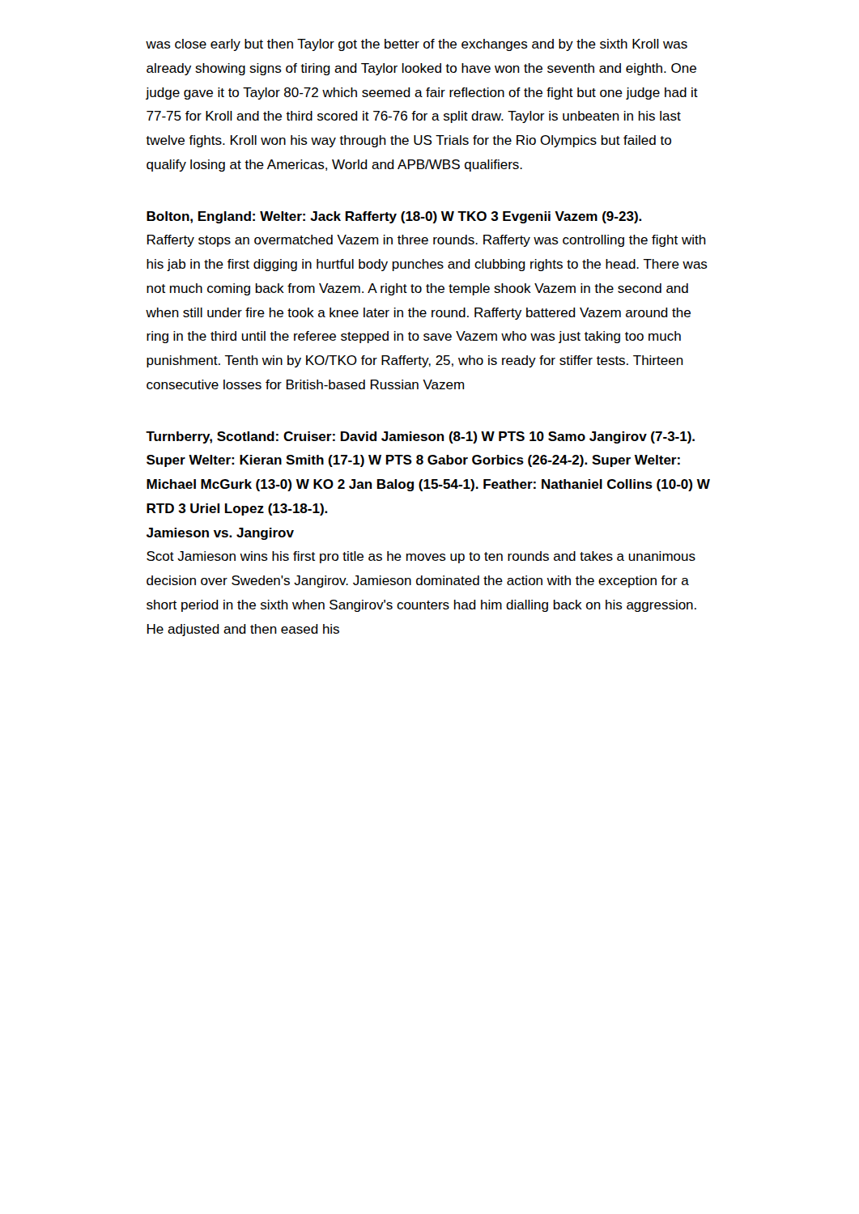was close early but then Taylor got the better of the exchanges and by the sixth Kroll was already showing signs of tiring and Taylor looked to have won the seventh and eighth. One judge gave it to Taylor 80-72 which seemed a fair reflection of the fight but one judge had it 77-75 for Kroll and the third scored it 76-76 for a split draw. Taylor is unbeaten in his last twelve fights. Kroll won his way through the US Trials for the Rio Olympics but failed to qualify losing at the Americas, World and APB/WBS qualifiers.
Bolton, England: Welter: Jack Rafferty (18-0) W TKO 3 Evgenii Vazem (9-23).
Rafferty stops an overmatched Vazem in three rounds. Rafferty was controlling the fight with his jab in the first digging in hurtful body punches and clubbing rights to the head. There was not much coming back from Vazem. A right to the temple shook Vazem in the second and when still under fire he took a knee later in the round. Rafferty battered Vazem around the ring in the third until the referee stepped in to save Vazem who was just taking too much punishment. Tenth win by KO/TKO for Rafferty, 25, who is ready for stiffer tests. Thirteen consecutive losses for British-based Russian Vazem
Turnberry, Scotland: Cruiser: David Jamieson (8-1) W PTS 10 Samo Jangirov (7-3-1). Super Welter: Kieran Smith (17-1) W PTS 8 Gabor Gorbics (26-24-2). Super Welter: Michael McGurk (13-0) W KO 2 Jan Balog (15-54-1). Feather: Nathaniel Collins (10-0) W RTD 3 Uriel Lopez (13-18-1).
Jamieson vs. Jangirov
Scot Jamieson wins his first pro title as he moves up to ten rounds and takes a unanimous decision over Sweden's Jangirov. Jamieson dominated the action with the exception for a short period in the sixth when Sangirov's counters had him dialling back on his aggression. He adjusted and then eased his